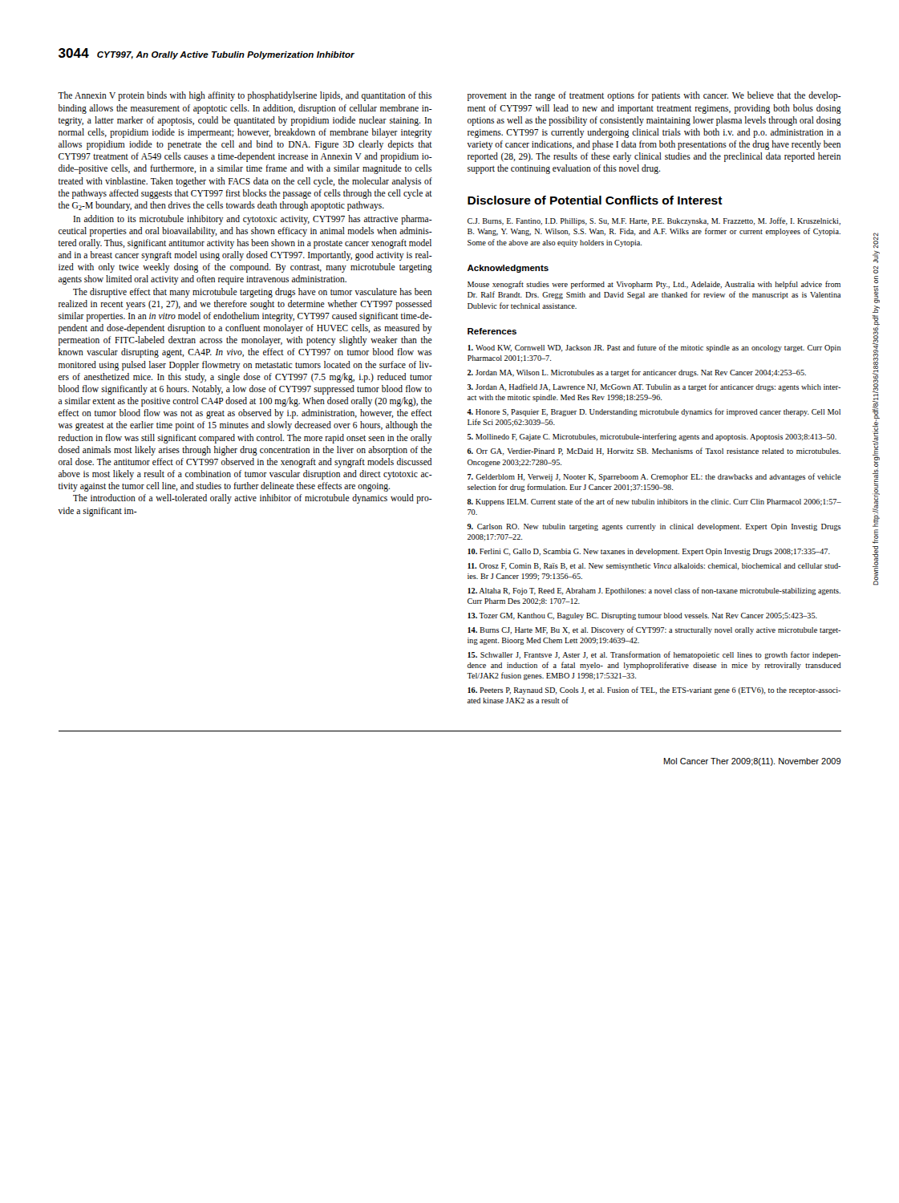Downloaded from http://aacrjournals.org/mct/article-pdf/8/11/3036/1883394/3036.pdf by guest on 02 July 2022
3044 CYT997, An Orally Active Tubulin Polymerization Inhibitor
The Annexin V protein binds with high affinity to phosphatidylserine lipids, and quantitation of this binding allows the measurement of apoptotic cells. In addition, disruption of cellular membrane integrity, a latter marker of apoptosis, could be quantitated by propidium iodide nuclear staining. In normal cells, propidium iodide is impermeant; however, breakdown of membrane bilayer integrity allows propidium iodide to penetrate the cell and bind to DNA. Figure 3D clearly depicts that CYT997 treatment of A549 cells causes a time-dependent increase in Annexin V and propidium iodide–positive cells, and furthermore, in a similar time frame and with a similar magnitude to cells treated with vinblastine. Taken together with FACS data on the cell cycle, the molecular analysis of the pathways affected suggests that CYT997 first blocks the passage of cells through the cell cycle at the G2-M boundary, and then drives the cells towards death through apoptotic pathways.
In addition to its microtubule inhibitory and cytotoxic activity, CYT997 has attractive pharmaceutical properties and oral bioavailability, and has shown efficacy in animal models when administered orally. Thus, significant antitumor activity has been shown in a prostate cancer xenograft model and in a breast cancer syngraft model using orally dosed CYT997. Importantly, good activity is realized with only twice weekly dosing of the compound. By contrast, many microtubule targeting agents show limited oral activity and often require intravenous administration.
The disruptive effect that many microtubule targeting drugs have on tumor vasculature has been realized in recent years (21, 27), and we therefore sought to determine whether CYT997 possessed similar properties. In an in vitro model of endothelium integrity, CYT997 caused significant time-dependent and dose-dependent disruption to a confluent monolayer of HUVEC cells, as measured by permeation of FITC-labeled dextran across the monolayer, with potency slightly weaker than the known vascular disrupting agent, CA4P. In vivo, the effect of CYT997 on tumor blood flow was monitored using pulsed laser Doppler flowmetry on metastatic tumors located on the surface of livers of anesthetized mice. In this study, a single dose of CYT997 (7.5 mg/kg, i.p.) reduced tumor blood flow significantly at 6 hours. Notably, a low dose of CYT997 suppressed tumor blood flow to a similar extent as the positive control CA4P dosed at 100 mg/kg. When dosed orally (20 mg/kg), the effect on tumor blood flow was not as great as observed by i.p. administration, however, the effect was greatest at the earlier time point of 15 minutes and slowly decreased over 6 hours, although the reduction in flow was still significant compared with control. The more rapid onset seen in the orally dosed animals most likely arises through higher drug concentration in the liver on absorption of the oral dose. The antitumor effect of CYT997 observed in the xenograft and syngraft models discussed above is most likely a result of a combination of tumor vascular disruption and direct cytotoxic activity against the tumor cell line, and studies to further delineate these effects are ongoing.
The introduction of a well-tolerated orally active inhibitor of microtubule dynamics would provide a significant im-
provement in the range of treatment options for patients with cancer. We believe that the development of CYT997 will lead to new and important treatment regimens, providing both bolus dosing options as well as the possibility of consistently maintaining lower plasma levels through oral dosing regimens. CYT997 is currently undergoing clinical trials with both i.v. and p.o. administration in a variety of cancer indications, and phase I data from both presentations of the drug have recently been reported (28, 29). The results of these early clinical studies and the preclinical data reported herein support the continuing evaluation of this novel drug.
Disclosure of Potential Conflicts of Interest
C.J. Burns, E. Fantino, I.D. Phillips, S. Su, M.F. Harte, P.E. Bukczynska, M. Frazzetto, M. Joffe, I. Kruszelnicki, B. Wang, Y. Wang, N. Wilson, S.S. Wan, R. Fida, and A.F. Wilks are former or current employees of Cytopia. Some of the above are also equity holders in Cytopia.
Acknowledgments
Mouse xenograft studies were performed at Vivopharm Pty., Ltd., Adelaide, Australia with helpful advice from Dr. Ralf Brandt. Drs. Gregg Smith and David Segal are thanked for review of the manuscript as is Valentina Dublevic for technical assistance.
References
1. Wood KW, Cornwell WD, Jackson JR. Past and future of the mitotic spindle as an oncology target. Curr Opin Pharmacol 2001;1:370–7.
2. Jordan MA, Wilson L. Microtubules as a target for anticancer drugs. Nat Rev Cancer 2004;4:253–65.
3. Jordan A, Hadfield JA, Lawrence NJ, McGown AT. Tubulin as a target for anticancer drugs: agents which interact with the mitotic spindle. Med Res Rev 1998;18:259–96.
4. Honore S, Pasquier E, Braguer D. Understanding microtubule dynamics for improved cancer therapy. Cell Mol Life Sci 2005;62:3039–56.
5. Mollinedo F, Gajate C. Microtubules, microtubule-interfering agents and apoptosis. Apoptosis 2003;8:413–50.
6. Orr GA, Verdier-Pinard P, McDaid H, Horwitz SB. Mechanisms of Taxol resistance related to microtubules. Oncogene 2003;22:7280–95.
7. Gelderblom H, Verweij J, Nooter K, Sparreboom A. Cremophor EL: the drawbacks and advantages of vehicle selection for drug formulation. Eur J Cancer 2001;37:1590–98.
8. Kuppens IELM. Current state of the art of new tubulin inhibitors in the clinic. Curr Clin Pharmacol 2006;1:57–70.
9. Carlson RO. New tubulin targeting agents currently in clinical development. Expert Opin Investig Drugs 2008;17:707–22.
10. Ferlini C, Gallo D, Scambia G. New taxanes in development. Expert Opin Investig Drugs 2008;17:335–47.
11. Orosz F, Comin B, Raïs B, et al. New semisynthetic Vinca alkaloids: chemical, biochemical and cellular studies. Br J Cancer 1999; 79:1356–65.
12. Altaha R, Fojo T, Reed E, Abraham J. Epothilones: a novel class of non-taxane microtubule-stabilizing agents. Curr Pharm Des 2002;8: 1707–12.
13. Tozer GM, Kanthou C, Baguley BC. Disrupting tumour blood vessels. Nat Rev Cancer 2005;5:423–35.
14. Burns CJ, Harte MF, Bu X, et al. Discovery of CYT997: a structurally novel orally active microtubule targeting agent. Bioorg Med Chem Lett 2009;19:4639–42.
15. Schwaller J, Frantsve J, Aster J, et al. Transformation of hematopoietic cell lines to growth factor independence and induction of a fatal myelo- and lymphoproliferative disease in mice by retrovirally transduced Tel/JAK2 fusion genes. EMBO J 1998;17:5321–33.
16. Peeters P, Raynaud SD, Cools J, et al. Fusion of TEL, the ETS-variant gene 6 (ETV6), to the receptor-associated kinase JAK2 as a result of
Mol Cancer Ther 2009;8(11). November 2009